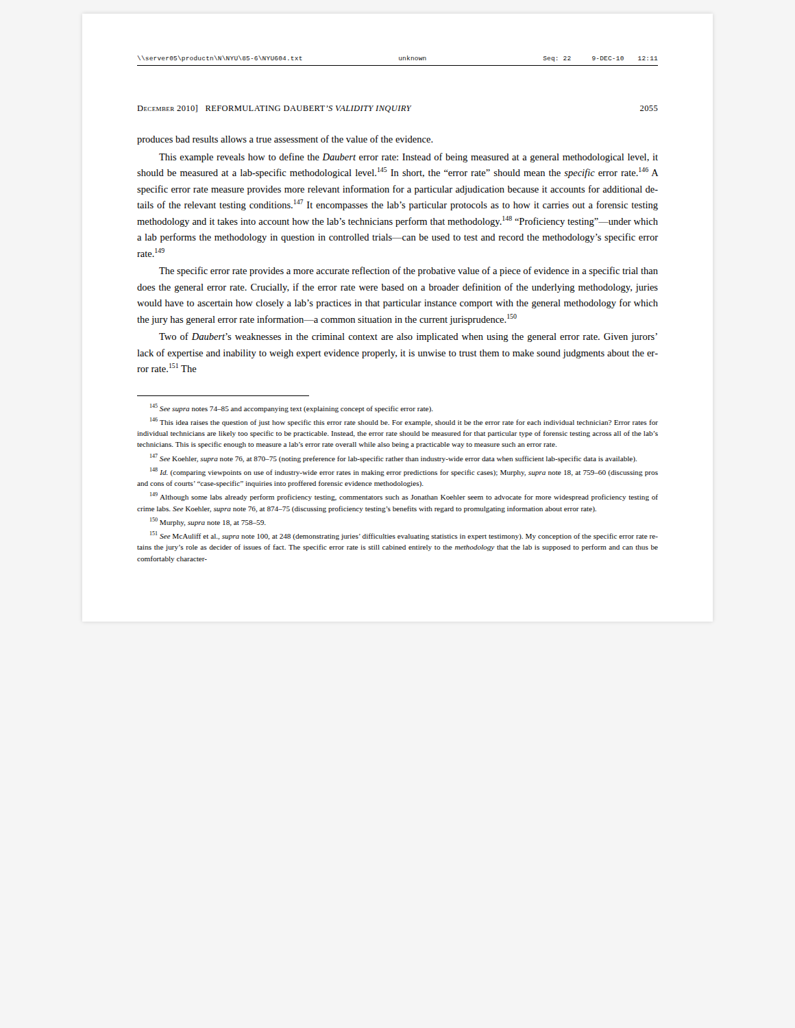\\server05\productn\N\NYU\85-6\NYU604.txt unknown Seq: 22 9-DEC-10 12:11
December 2010] REFORMULATING DAUBERT’S VALIDITY INQUIRY 2055
produces bad results allows a true assessment of the value of the evidence.
This example reveals how to define the Daubert error rate: Instead of being measured at a general methodological level, it should be measured at a lab-specific methodological level.145 In short, the “error rate” should mean the specific error rate.146 A specific error rate measure provides more relevant information for a particular adjudication because it accounts for additional details of the relevant testing conditions.147 It encompasses the lab’s particular protocols as to how it carries out a forensic testing methodology and it takes into account how the lab’s technicians perform that methodology.148 “Proficiency testing”—under which a lab performs the methodology in question in controlled trials—can be used to test and record the methodology’s specific error rate.149
The specific error rate provides a more accurate reflection of the probative value of a piece of evidence in a specific trial than does the general error rate. Crucially, if the error rate were based on a broader definition of the underlying methodology, juries would have to ascertain how closely a lab’s practices in that particular instance comport with the general methodology for which the jury has general error rate information—a common situation in the current jurisprudence.150
Two of Daubert’s weaknesses in the criminal context are also implicated when using the general error rate. Given jurors’ lack of expertise and inability to weigh expert evidence properly, it is unwise to trust them to make sound judgments about the error rate.151 The
145 See supra notes 74–85 and accompanying text (explaining concept of specific error rate).
146 This idea raises the question of just how specific this error rate should be. For example, should it be the error rate for each individual technician? Error rates for individual technicians are likely too specific to be practicable. Instead, the error rate should be measured for that particular type of forensic testing across all of the lab’s technicians. This is specific enough to measure a lab’s error rate overall while also being a practicable way to measure such an error rate.
147 See Koehler, supra note 76, at 870–75 (noting preference for lab-specific rather than industry-wide error data when sufficient lab-specific data is available).
148 Id. (comparing viewpoints on use of industry-wide error rates in making error predictions for specific cases); Murphy, supra note 18, at 759–60 (discussing pros and cons of courts’ “case-specific” inquiries into proffered forensic evidence methodologies).
149 Although some labs already perform proficiency testing, commentators such as Jonathan Koehler seem to advocate for more widespread proficiency testing of crime labs. See Koehler, supra note 76, at 874–75 (discussing proficiency testing’s benefits with regard to promulgating information about error rate).
150 Murphy, supra note 18, at 758–59.
151 See McAuliff et al., supra note 100, at 248 (demonstrating juries’ difficulties evaluating statistics in expert testimony). My conception of the specific error rate retains the jury’s role as decider of issues of fact. The specific error rate is still cabined entirely to the methodology that the lab is supposed to perform and can thus be comfortably character-